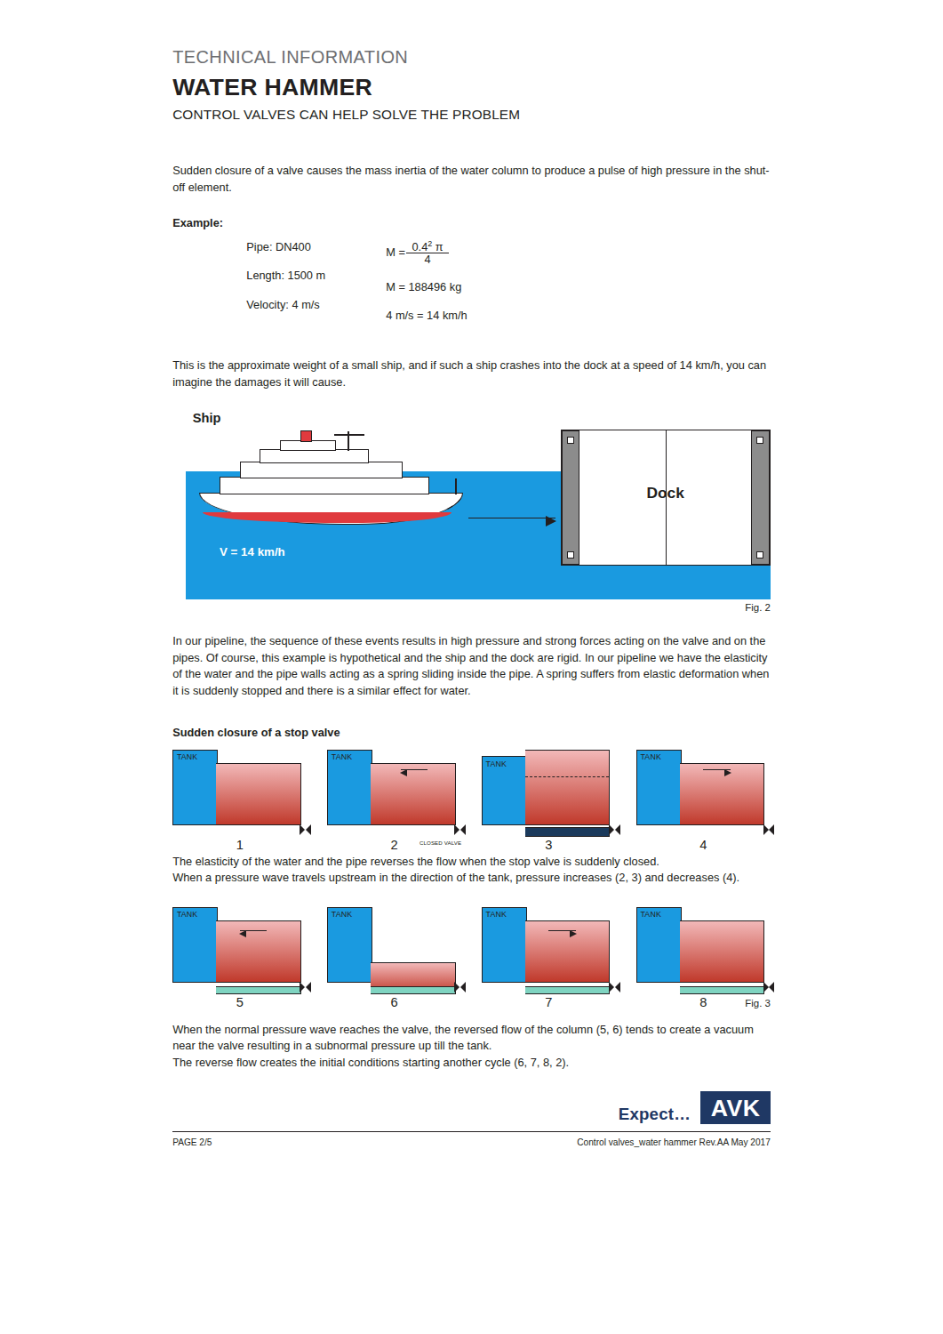TECHNICAL INFORMATION
WATER HAMMER
CONTROL VALVES CAN HELP SOLVE THE PROBLEM
Sudden closure of a valve causes the mass inertia of the water column to produce a pulse of high pressure in the shut-off element.
Example:
Pipe: DN400
Length: 1500 m
Velocity: 4 m/s
M = 0.42 π 4
M = 188496 kg
4 m/s = 14 km/h
This is the approximate weight of a small ship, and if such a ship crashes into the dock at a speed of 14 km/h, you can imagine the damages it will cause.
Ship
V = 14 km/h
Dock
Fig. 2
In our pipeline, the sequence of these events results in high pressure and strong forces acting on the valve and on the pipes. Of course, this example is hypothetical and the ship and the dock are rigid. In our pipeline we have the elasticity of the water and the pipe walls acting as a spring sliding inside the pipe. A spring suffers from elastic deformation when it is suddenly stopped and there is a similar effect for water.
Sudden closure of a stop valve
TANK
1
TANK
2
CLOSED VALVE
TANK
3
TANK
4
The elasticity of the water and the pipe reverses the flow when the stop valve is suddenly closed.
When a pressure wave travels upstream in the direction of the tank, pressure increases (2, 3) and decreases (4).
TANK
5
TANK
6
TANK
7
TANK
8
Fig. 3
When the normal pressure wave reaches the valve, the reversed flow of the column (5, 6) tends to create a vacuum near the valve resulting in a subnormal pressure up till the tank.
The reverse flow creates the initial conditions starting another cycle (6, 7, 8, 2).
Expect…
AVK
PAGE 2/5
Control valves_water hammer Rev.AA May 2017